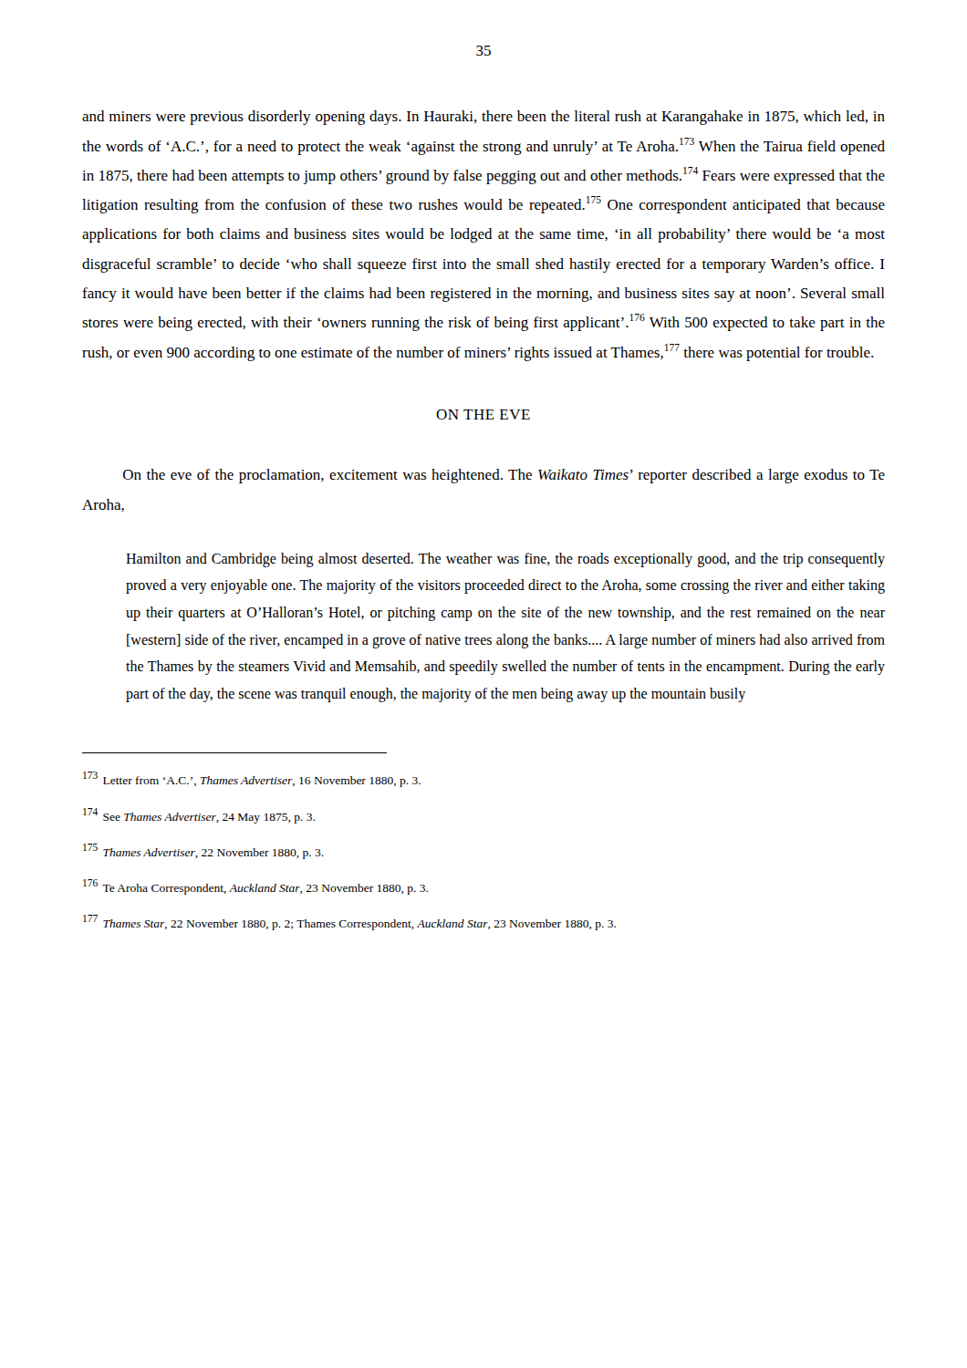35
and miners were previous disorderly opening days. In Hauraki, there been the literal rush at Karangahake in 1875, which led, in the words of ‘A.C.’, for a need to protect the weak ‘against the strong and unruly’ at Te Aroha.173 When the Tairua field opened in 1875, there had been attempts to jump others’ ground by false pegging out and other methods.174 Fears were expressed that the litigation resulting from the confusion of these two rushes would be repeated.175 One correspondent anticipated that because applications for both claims and business sites would be lodged at the same time, ‘in all probability’ there would be ‘a most disgraceful scramble’ to decide ‘who shall squeeze first into the small shed hastily erected for a temporary Warden’s office. I fancy it would have been better if the claims had been registered in the morning, and business sites say at noon’. Several small stores were being erected, with their ‘owners running the risk of being first applicant’.176 With 500 expected to take part in the rush, or even 900 according to one estimate of the number of miners’ rights issued at Thames,177 there was potential for trouble.
ON THE EVE
On the eve of the proclamation, excitement was heightened. The Waikato Times’ reporter described a large exodus to Te Aroha,
Hamilton and Cambridge being almost deserted. The weather was fine, the roads exceptionally good, and the trip consequently proved a very enjoyable one. The majority of the visitors proceeded direct to the Aroha, some crossing the river and either taking up their quarters at O’Halloran’s Hotel, or pitching camp on the site of the new township, and the rest remained on the near [western] side of the river, encamped in a grove of native trees along the banks.... A large number of miners had also arrived from the Thames by the steamers Vivid and Memsahib, and speedily swelled the number of tents in the encampment. During the early part of the day, the scene was tranquil enough, the majority of the men being away up the mountain busily
173 Letter from ‘A.C.’, Thames Advertiser, 16 November 1880, p. 3.
174 See Thames Advertiser, 24 May 1875, p. 3.
175 Thames Advertiser, 22 November 1880, p. 3.
176 Te Aroha Correspondent, Auckland Star, 23 November 1880, p. 3.
177 Thames Star, 22 November 1880, p. 2; Thames Correspondent, Auckland Star, 23 November 1880, p. 3.